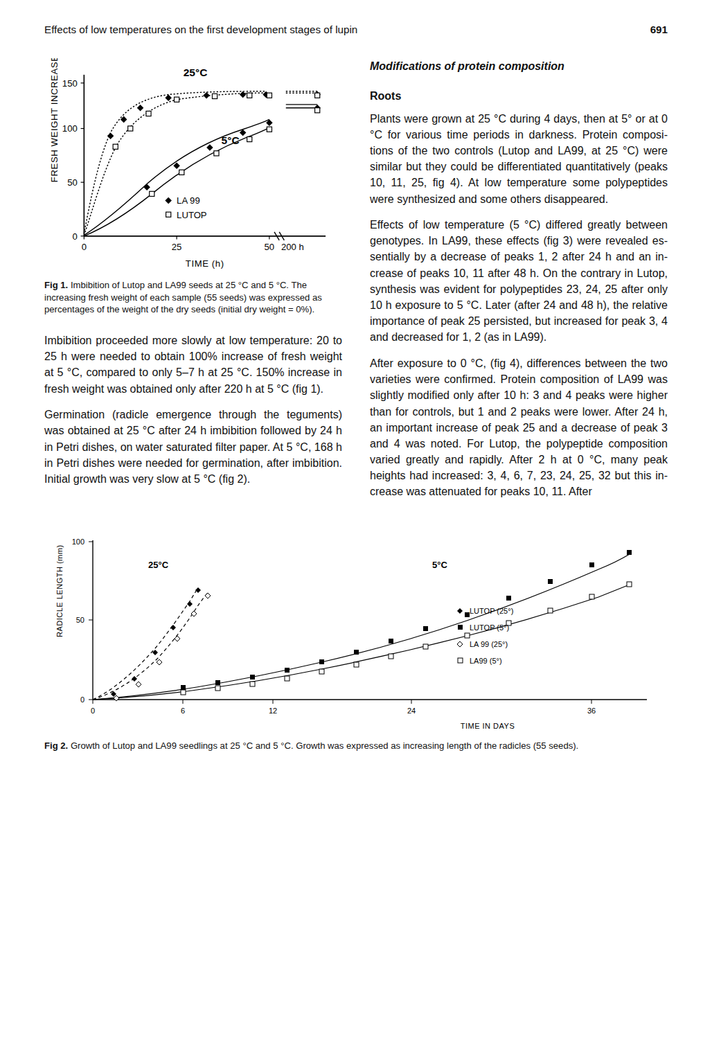Effects of low temperatures on the first development stages of lupin 691
0 50 100 150 0 25 50 200 h FRESH WEIGHT INCREASE % TIME (h) 25°C 5°C LA 99 LUTOP
Fig 1. Imbibition of Lutop and LA99 seeds at 25 °C and 5 °C. The increasing fresh weight of each sample (55 seeds) was expressed as percentages of the weight of the dry seeds (initial dry weight = 0%).
Imbibition proceeded more slowly at low temperature: 20 to 25 h were needed to obtain 100% increase of fresh weight at 5 °C, compared to only 5–7 h at 25 °C. 150% increase in fresh weight was obtained only after 220 h at 5 °C (fig 1).
Germination (radicle emergence through the teguments) was obtained at 25 °C after 24 h imbibition followed by 24 h in Petri dishes, on water saturated filter paper. At 5 °C, 168 h in Petri dishes were needed for germination, after imbibition. Initial growth was very slow at 5 °C (fig 2).
Modifications of protein composition
Roots
Plants were grown at 25 °C during 4 days, then at 5° or at 0 °C for various time periods in darkness. Protein compositions of the two controls (Lutop and LA99, at 25 °C) were similar but they could be differentiated quantitatively (peaks 10, 11, 25, fig 4). At low temperature some polypeptides were synthesized and some others disappeared.
Effects of low temperature (5 °C) differed greatly between genotypes. In LA99, these effects (fig 3) were revealed essentially by a decrease of peaks 1, 2 after 24 h and an increase of peaks 10, 11 after 48 h. On the contrary in Lutop, synthesis was evident for polypeptides 23, 24, 25 after only 10 h exposure to 5 °C. Later (after 24 and 48 h), the relative importance of peak 25 persisted, but increased for peak 3, 4 and decreased for 1, 2 (as in LA99).
After exposure to 0 °C, (fig 4), differences between the two varieties were confirmed. Protein composition of LA99 was slightly modified only after 10 h: 3 and 4 peaks were higher than for controls, but 1 and 2 peaks were lower. After 24 h, an important increase of peak 25 and a decrease of peak 3 and 4 was noted. For Lutop, the polypeptide composition varied greatly and rapidly. After 2 h at 0 °C, many peak heights had increased: 3, 4, 6, 7, 23, 24, 25, 32 but this increase was attenuated for peaks 10, 11. After
0 50 100 0 6 12 24 36 RADICLE LENGTH (mm) TIME IN DAYS 25°C 5°C LUTOP (25°) LUTOP (5°) LA 99 (25°) LA99 (5°)
Fig 2. Growth of Lutop and LA99 seedlings at 25 °C and 5 °C. Growth was expressed as increasing length of the radicles (55 seeds).